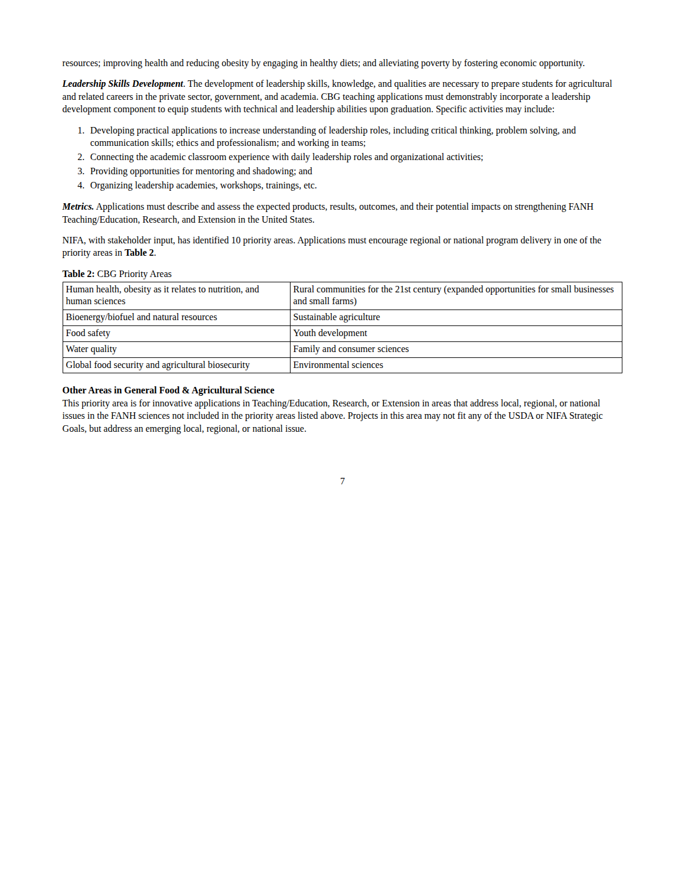resources; improving health and reducing obesity by engaging in healthy diets; and alleviating poverty by fostering economic opportunity.
Leadership Skills Development. The development of leadership skills, knowledge, and qualities are necessary to prepare students for agricultural and related careers in the private sector, government, and academia. CBG teaching applications must demonstrably incorporate a leadership development component to equip students with technical and leadership abilities upon graduation. Specific activities may include:
Developing practical applications to increase understanding of leadership roles, including critical thinking, problem solving, and communication skills; ethics and professionalism; and working in teams;
Connecting the academic classroom experience with daily leadership roles and organizational activities;
Providing opportunities for mentoring and shadowing; and
Organizing leadership academies, workshops, trainings, etc.
Metrics. Applications must describe and assess the expected products, results, outcomes, and their potential impacts on strengthening FANH Teaching/Education, Research, and Extension in the United States.
NIFA, with stakeholder input, has identified 10 priority areas. Applications must encourage regional or national program delivery in one of the priority areas in Table 2.
Table 2: CBG Priority Areas
| Human health, obesity as it relates to nutrition, and human sciences | Rural communities for the 21st century (expanded opportunities for small businesses and small farms) |
| Bioenergy/biofuel and natural resources | Sustainable agriculture |
| Food safety | Youth development |
| Water quality | Family and consumer sciences |
| Global food security and agricultural biosecurity | Environmental sciences |
Other Areas in General Food & Agricultural Science
This priority area is for innovative applications in Teaching/Education, Research, or Extension in areas that address local, regional, or national issues in the FANH sciences not included in the priority areas listed above. Projects in this area may not fit any of the USDA or NIFA Strategic Goals, but address an emerging local, regional, or national issue.
7